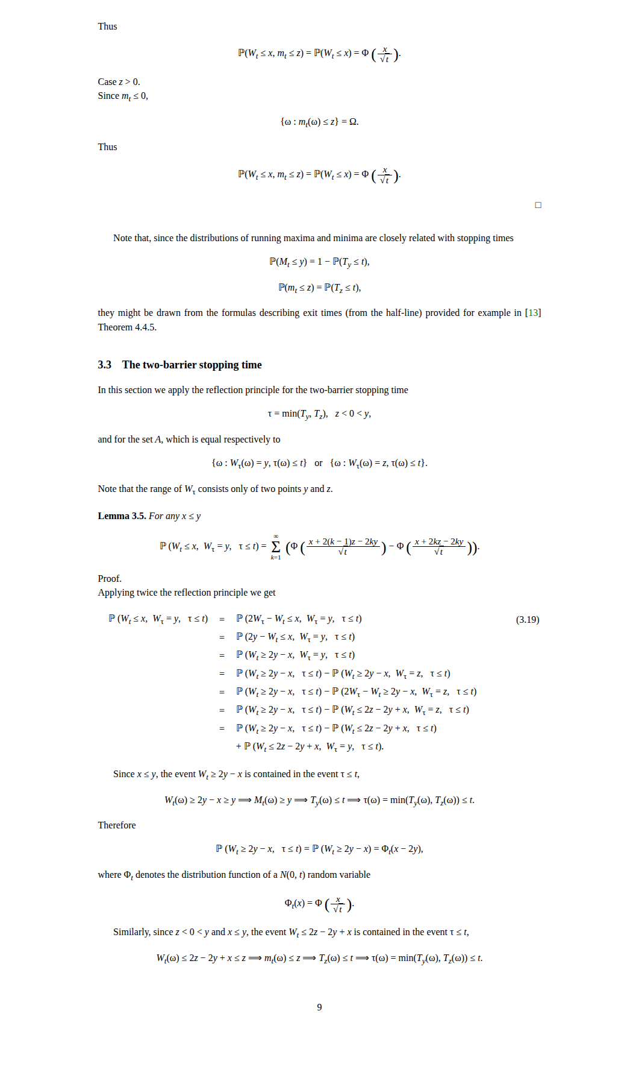Thus
ℙ(Wt ≤ x, mt ≤ z) = ℙ(Wt ≤ x) = Φ (x√t).
Case z > 0.
Since mt ≤ 0,
{ω : mt(ω) ≤ z} = Ω.
Thus
ℙ(Wt ≤ x, mt ≤ z) = ℙ(Wt ≤ x) = Φ (x√t).
□
Note that, since the distributions of running maxima and minima are closely related with stopping times
ℙ(Mt ≤ y) = 1 − ℙ(Ty ≤ t),
ℙ(mt ≤ z) = ℙ(Tz ≤ t),
they might be drawn from the formulas describing exit times (from the half-line) provided for example in [13] Theorem 4.4.5.
3.3 The two-barrier stopping time
In this section we apply the reflection principle for the two-barrier stopping time
τ = min(Ty, Tz), z < 0 < y,
and for the set A, which is equal respectively to
{ω : Wτ(ω) = y, τ(ω) ≤ t} or {ω : Wτ(ω) = z, τ(ω) ≤ t}.
Note that the range of Wτ consists only of two points y and z.
Lemma 3.5. For any x ≤ y
ℙ (Wt ≤ x, Wτ = y, τ ≤ t) = ∞Σk=1 (Φ (x + 2(k − 1)z − 2ky√t) − Φ (x + 2kz − 2ky√t)).
Proof.
Applying twice the reflection principle we get
| ℙ ( W t ≤ x , W τ = y , τ ≤ t ) | = | ℙ (2 W τ − W t ≤ x , W τ = y , τ ≤ t ) | (3.19) |
| | = | ℙ (2 y − W t ≤ x , W τ = y , τ ≤ t ) | |
| | = | ℙ ( W t ≥ 2 y − x , W τ = y , τ ≤ t ) | |
| | = | ℙ ( W t ≥ 2 y − x , τ ≤ t ) − ℙ ( W t ≥ 2 y − x , W τ = z , τ ≤ t ) | |
| | = | ℙ ( W t ≥ 2 y − x , τ ≤ t ) − ℙ (2 W τ − W t ≥ 2 y − x , W τ = z , τ ≤ t ) | |
| | = | ℙ ( W t ≥ 2 y − x , τ ≤ t ) − ℙ ( W t ≤ 2 z − 2 y + x , W τ = z , τ ≤ t ) | |
| | = | ℙ ( W t ≥ 2 y − x , τ ≤ t ) − ℙ ( W t ≤ 2 z − 2 y + x , τ ≤ t ) | |
| | | + ℙ ( W t ≤ 2 z − 2 y + x , W τ = y , τ ≤ t ). | |
Since x ≤ y, the event Wt ≥ 2y − x is contained in the event τ ≤ t,
Wt(ω) ≥ 2y − x ≥ y ⟹ Mt(ω) ≥ y ⟹ Ty(ω) ≤ t ⟹ τ(ω) = min(Ty(ω), Tz(ω)) ≤ t.
Therefore
ℙ (Wt ≥ 2y − x, τ ≤ t) = ℙ (Wt ≥ 2y − x) = Φt(x − 2y),
where Φt denotes the distribution function of a N(0, t) random variable
Φt(x) = Φ (x√t).
Similarly, since z < 0 < y and x ≤ y, the event Wt ≤ 2z − 2y + x is contained in the event τ ≤ t,
Wt(ω) ≤ 2z − 2y + x ≤ z ⟹ mt(ω) ≤ z ⟹ Tz(ω) ≤ t ⟹ τ(ω) = min(Ty(ω), Tz(ω)) ≤ t.
9